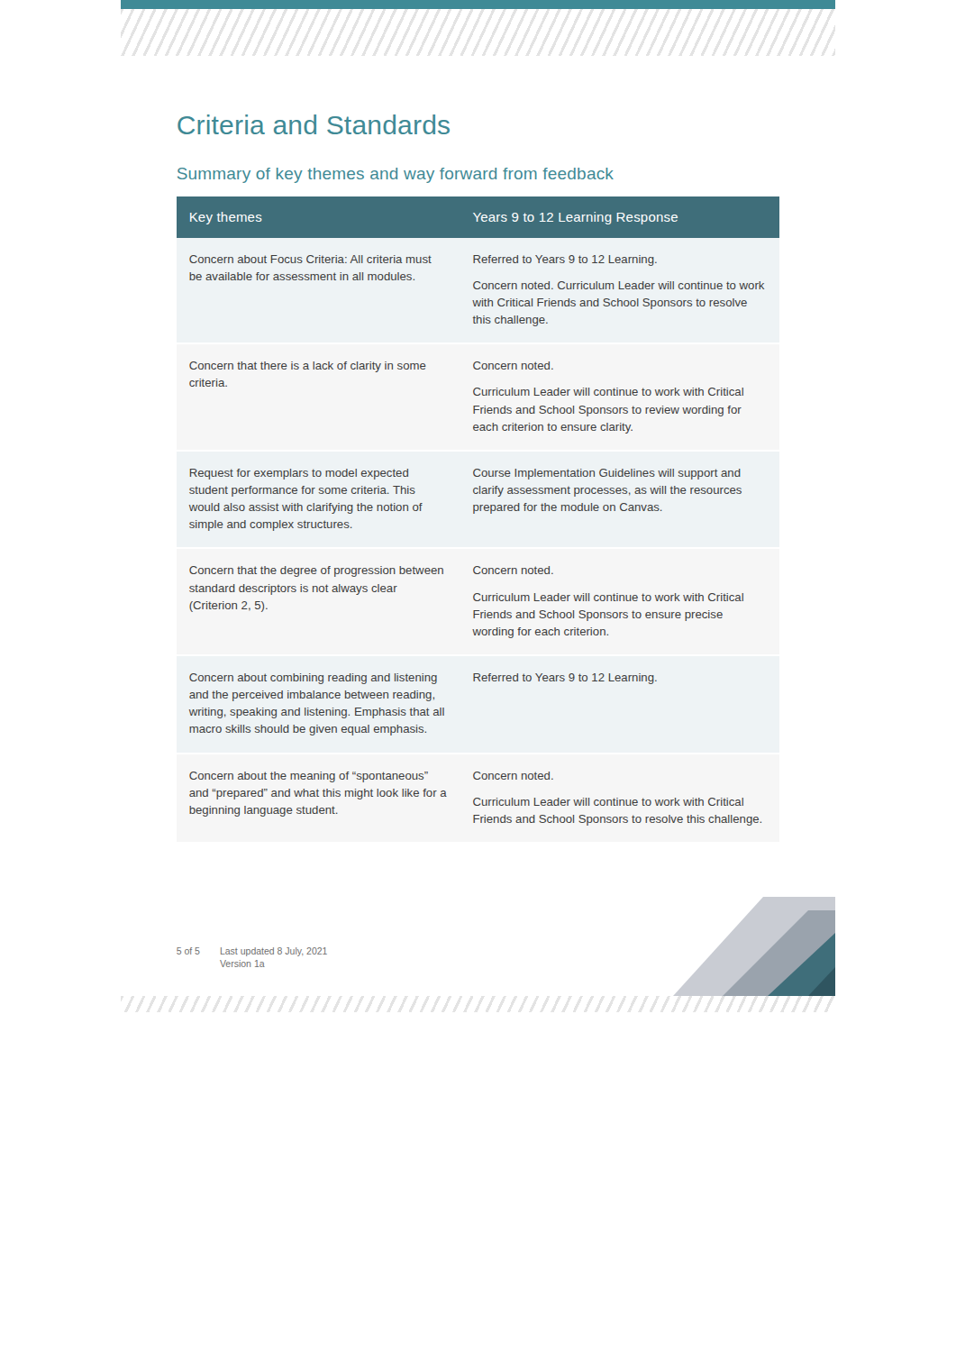Criteria and Standards
Summary of key themes and way forward from feedback
| Key themes | Years 9 to 12 Learning Response |
| --- | --- |
| Concern about Focus Criteria: All criteria must be available for assessment in all modules. | Referred to Years 9 to 12 Learning. Concern noted. Curriculum Leader will continue to work with Critical Friends and School Sponsors to resolve this challenge. |
| Concern that there is a lack of clarity in some criteria. | Concern noted. Curriculum Leader will continue to work with Critical Friends and School Sponsors to review wording for each criterion to ensure clarity. |
| Request for exemplars to model expected student performance for some criteria. This would also assist with clarifying the notion of simple and complex structures. | Course Implementation Guidelines will support and clarify assessment processes, as will the resources prepared for the module on Canvas. |
| Concern that the degree of progression between standard descriptors is not always clear (Criterion 2, 5). | Concern noted. Curriculum Leader will continue to work with Critical Friends and School Sponsors to ensure precise wording for each criterion. |
| Concern about combining reading and listening and the perceived imbalance between reading, writing, speaking and listening. Emphasis that all macro skills should be given equal emphasis. | Referred to Years 9 to 12 Learning. |
| Concern about the meaning of “spontaneous” and “prepared” and what this might look like for a beginning language student. | Concern noted. Curriculum Leader will continue to work with Critical Friends and School Sponsors to resolve this challenge. |
5 of 5
Last updated 8 July, 2021
Version 1a